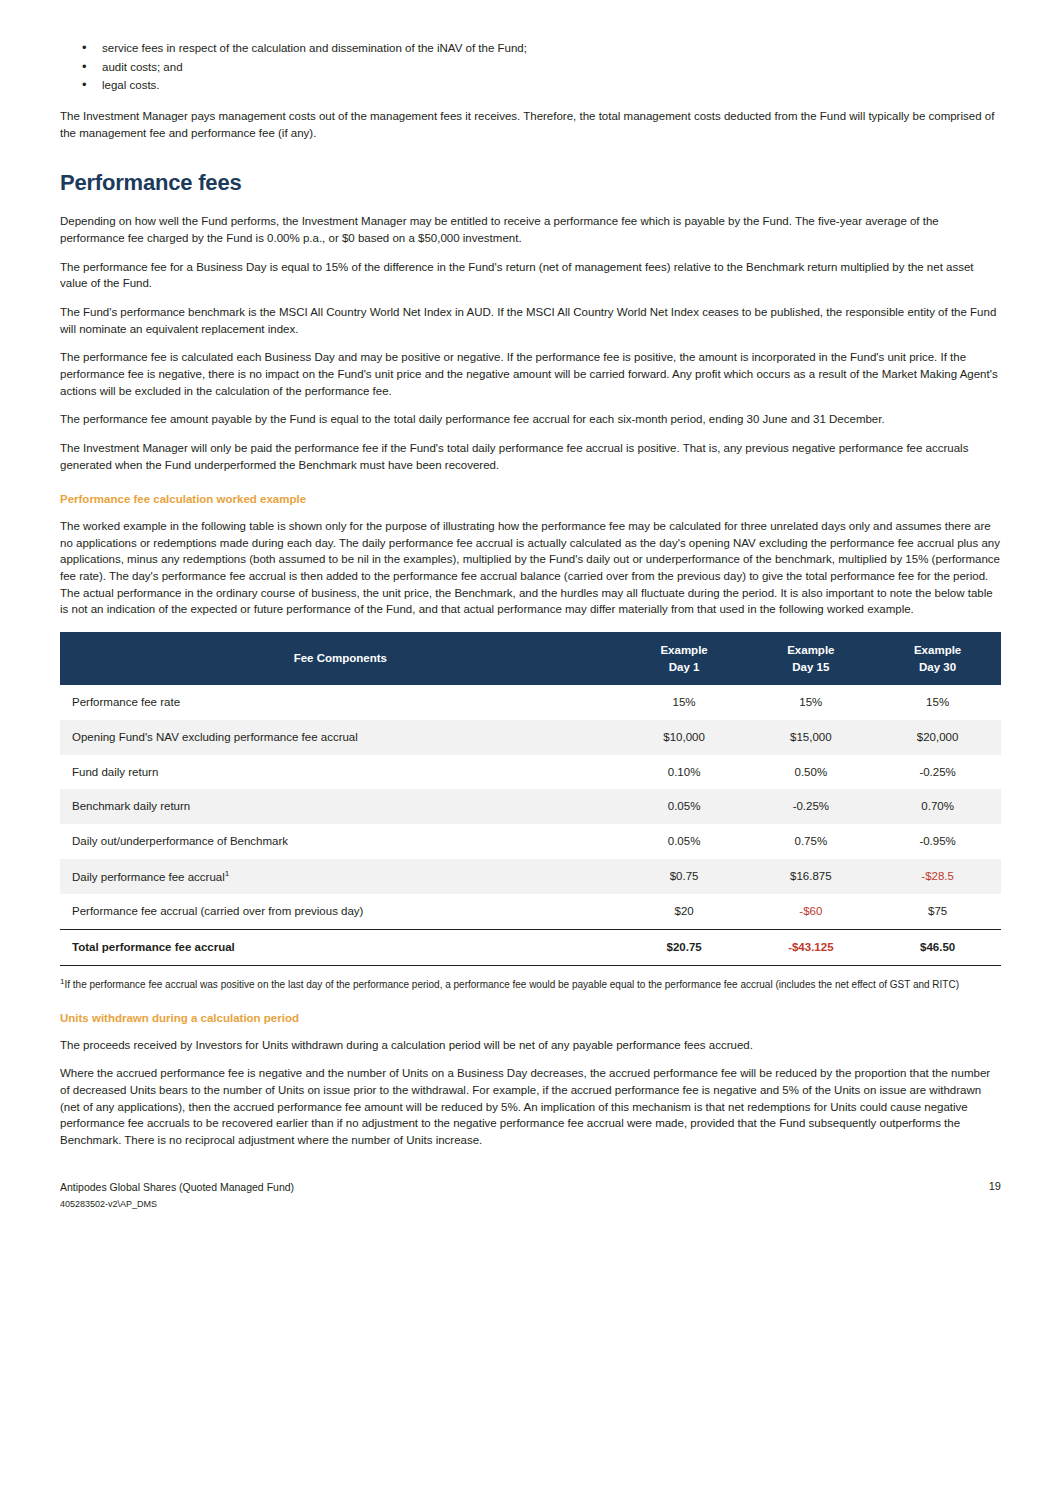service fees in respect of the calculation and dissemination of the iNAV of the Fund;
audit costs; and
legal costs.
The Investment Manager pays management costs out of the management fees it receives. Therefore, the total management costs deducted from the Fund will typically be comprised of the management fee and performance fee (if any).
Performance fees
Depending on how well the Fund performs, the Investment Manager may be entitled to receive a performance fee which is payable by the Fund. The five-year average of the performance fee charged by the Fund is 0.00% p.a., or $0 based on a $50,000 investment.
The performance fee for a Business Day is equal to 15% of the difference in the Fund's return (net of management fees) relative to the Benchmark return multiplied by the net asset value of the Fund.
The Fund's performance benchmark is the MSCI All Country World Net Index in AUD. If the MSCI All Country World Net Index ceases to be published, the responsible entity of the Fund will nominate an equivalent replacement index.
The performance fee is calculated each Business Day and may be positive or negative. If the performance fee is positive, the amount is incorporated in the Fund's unit price. If the performance fee is negative, there is no impact on the Fund's unit price and the negative amount will be carried forward. Any profit which occurs as a result of the Market Making Agent's actions will be excluded in the calculation of the performance fee.
The performance fee amount payable by the Fund is equal to the total daily performance fee accrual for each six-month period, ending 30 June and 31 December.
The Investment Manager will only be paid the performance fee if the Fund's total daily performance fee accrual is positive. That is, any previous negative performance fee accruals generated when the Fund underperformed the Benchmark must have been recovered.
Performance fee calculation worked example
The worked example in the following table is shown only for the purpose of illustrating how the performance fee may be calculated for three unrelated days only and assumes there are no applications or redemptions made during each day. The daily performance fee accrual is actually calculated as the day's opening NAV excluding the performance fee accrual plus any applications, minus any redemptions (both assumed to be nil in the examples), multiplied by the Fund's daily out or underperformance of the benchmark, multiplied by 15% (performance fee rate). The day's performance fee accrual is then added to the performance fee accrual balance (carried over from the previous day) to give the total performance fee for the period. The actual performance in the ordinary course of business, the unit price, the Benchmark, and the hurdles may all fluctuate during the period. It is also important to note the below table is not an indication of the expected or future performance of the Fund, and that actual performance may differ materially from that used in the following worked example.
| Fee Components | Example Day 1 | Example Day 15 | Example Day 30 |
| --- | --- | --- | --- |
| Performance fee rate | 15% | 15% | 15% |
| Opening Fund's NAV excluding performance fee accrual | $10,000 | $15,000 | $20,000 |
| Fund daily return | 0.10% | 0.50% | -0.25% |
| Benchmark daily return | 0.05% | -0.25% | 0.70% |
| Daily out/underperformance of Benchmark | 0.05% | 0.75% | -0.95% |
| Daily performance fee accrual 1 | $0.75 | $16.875 | -$28.5 |
| Performance fee accrual (carried over from previous day) | $20 | -$60 | $75 |
| Total performance fee accrual | $20.75 | -$43.125 | $46.50 |
1If the performance fee accrual was positive on the last day of the performance period, a performance fee would be payable equal to the performance fee accrual (includes the net effect of GST and RITC)
Units withdrawn during a calculation period
The proceeds received by Investors for Units withdrawn during a calculation period will be net of any payable performance fees accrued.
Where the accrued performance fee is negative and the number of Units on a Business Day decreases, the accrued performance fee will be reduced by the proportion that the number of decreased Units bears to the number of Units on issue prior to the withdrawal. For example, if the accrued performance fee is negative and 5% of the Units on issue are withdrawn (net of any applications), then the accrued performance fee amount will be reduced by 5%. An implication of this mechanism is that net redemptions for Units could cause negative performance fee accruals to be recovered earlier than if no adjustment to the negative performance fee accrual were made, provided that the Fund subsequently outperforms the Benchmark. There is no reciprocal adjustment where the number of Units increase.
Antipodes Global Shares (Quoted Managed Fund)
405283502-v2\AP_DMS
19